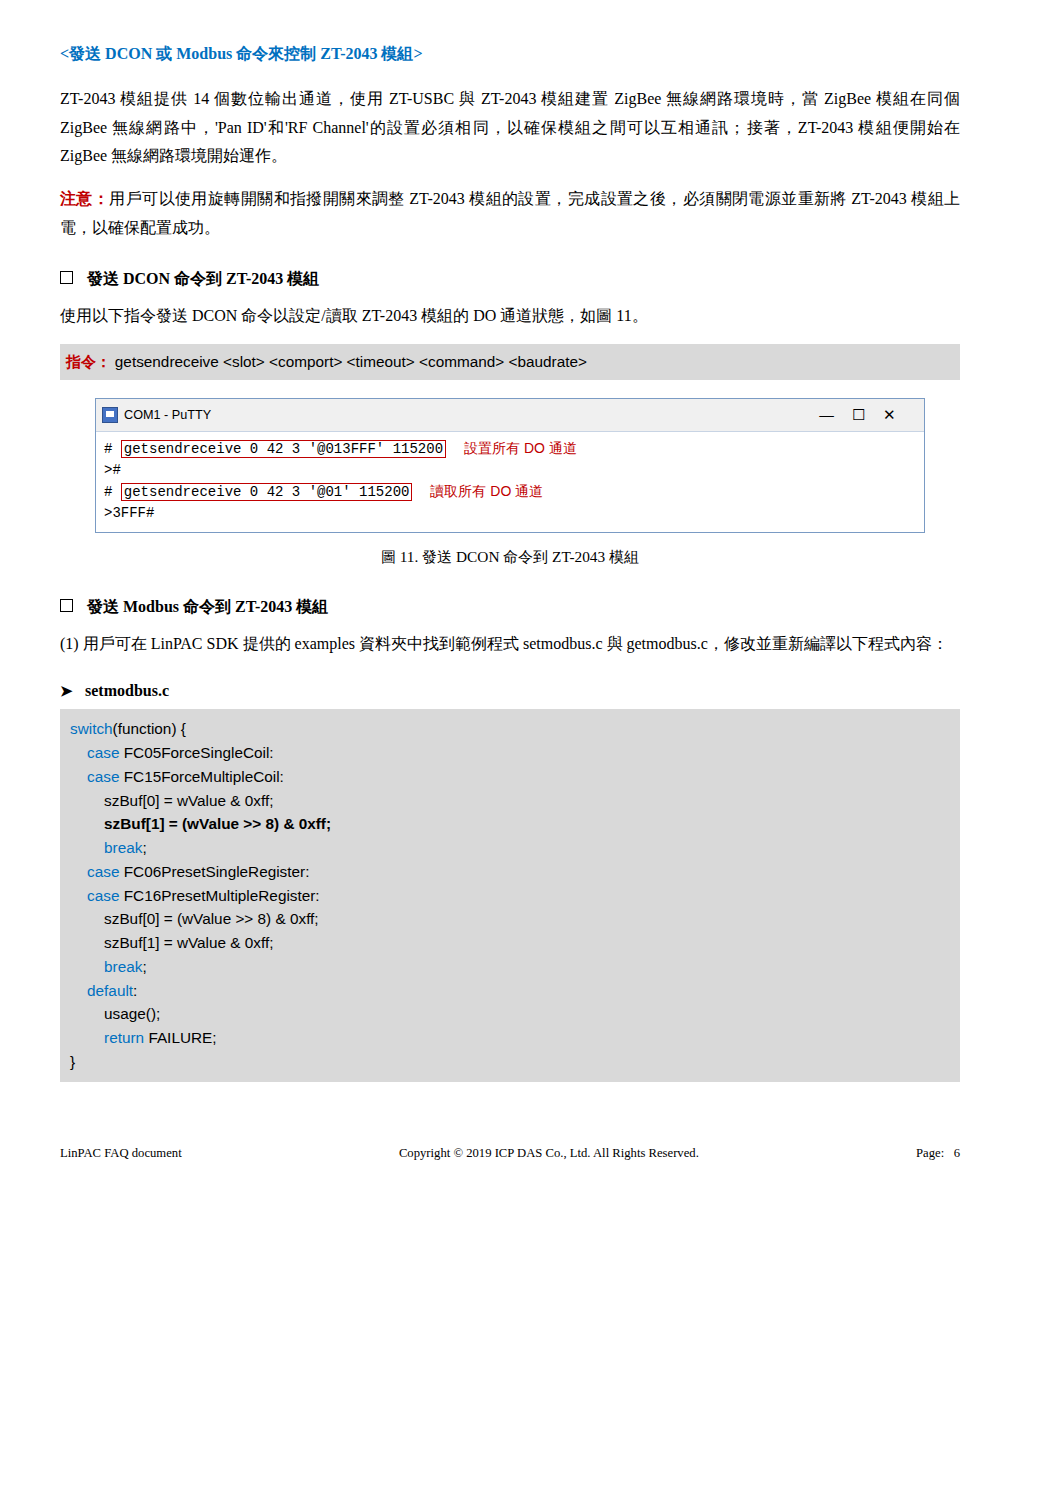<發送 DCON 或 Modbus 命令來控制 ZT-2043 模組>
ZT-2043 模組提供 14 個數位輸出通道，使用 ZT-USBC 與 ZT-2043 模組建置 ZigBee 無線網路環境時，當 ZigBee 模組在同個 ZigBee 無線網路中，'Pan ID'和'RF Channel'的設置必須相同，以確保模組之間可以互相通訊；接著，ZT-2043 模組便開始在 ZigBee 無線網路環境開始運作。
注意：用戶可以使用旋轉開關和指撥開關來調整 ZT-2043 模組的設置，完成設置之後，必須關閉電源並重新將 ZT-2043 模組上電，以確保配置成功。
發送 DCON 命令到 ZT-2043 模組
使用以下指令發送 DCON 命令以設定/讀取 ZT-2043 模組的 DO 通道狀態，如圖 11。
指令： getsendreceive <slot> <comport> <timeout> <command> <baudrate>
COM1 - PuTTY —☐✕
# getsendreceive 0 42 3 '@013FFF' 115200 設置所有 DO 通道
>#
# getsendreceive 0 42 3 '@01' 115200 讀取所有 DO 通道
>3FFF#
圖 11. 發送 DCON 命令到 ZT-2043 模組
發送 Modbus 命令到 ZT-2043 模組
(1) 用戶可在 LinPAC SDK 提供的 examples 資料夾中找到範例程式 setmodbus.c 與 getmodbus.c，修改並重新編譯以下程式內容：
➤setmodbus.c
switch(function) {
    case FC05ForceSingleCoil:
    case FC15ForceMultipleCoil:
        szBuf[0] = wValue & 0xff;
        szBuf[1] = (wValue >> 8) & 0xff;
        break;
    case FC06PresetSingleRegister:
    case FC16PresetMultipleRegister:
        szBuf[0] = (wValue >> 8) & 0xff;
        szBuf[1] = wValue & 0xff;
        break;
    default:
        usage();
        return FAILURE;
}
LinPAC FAQ document Copyright © 2019 ICP DAS Co., Ltd. All Rights Reserved. Page: 6